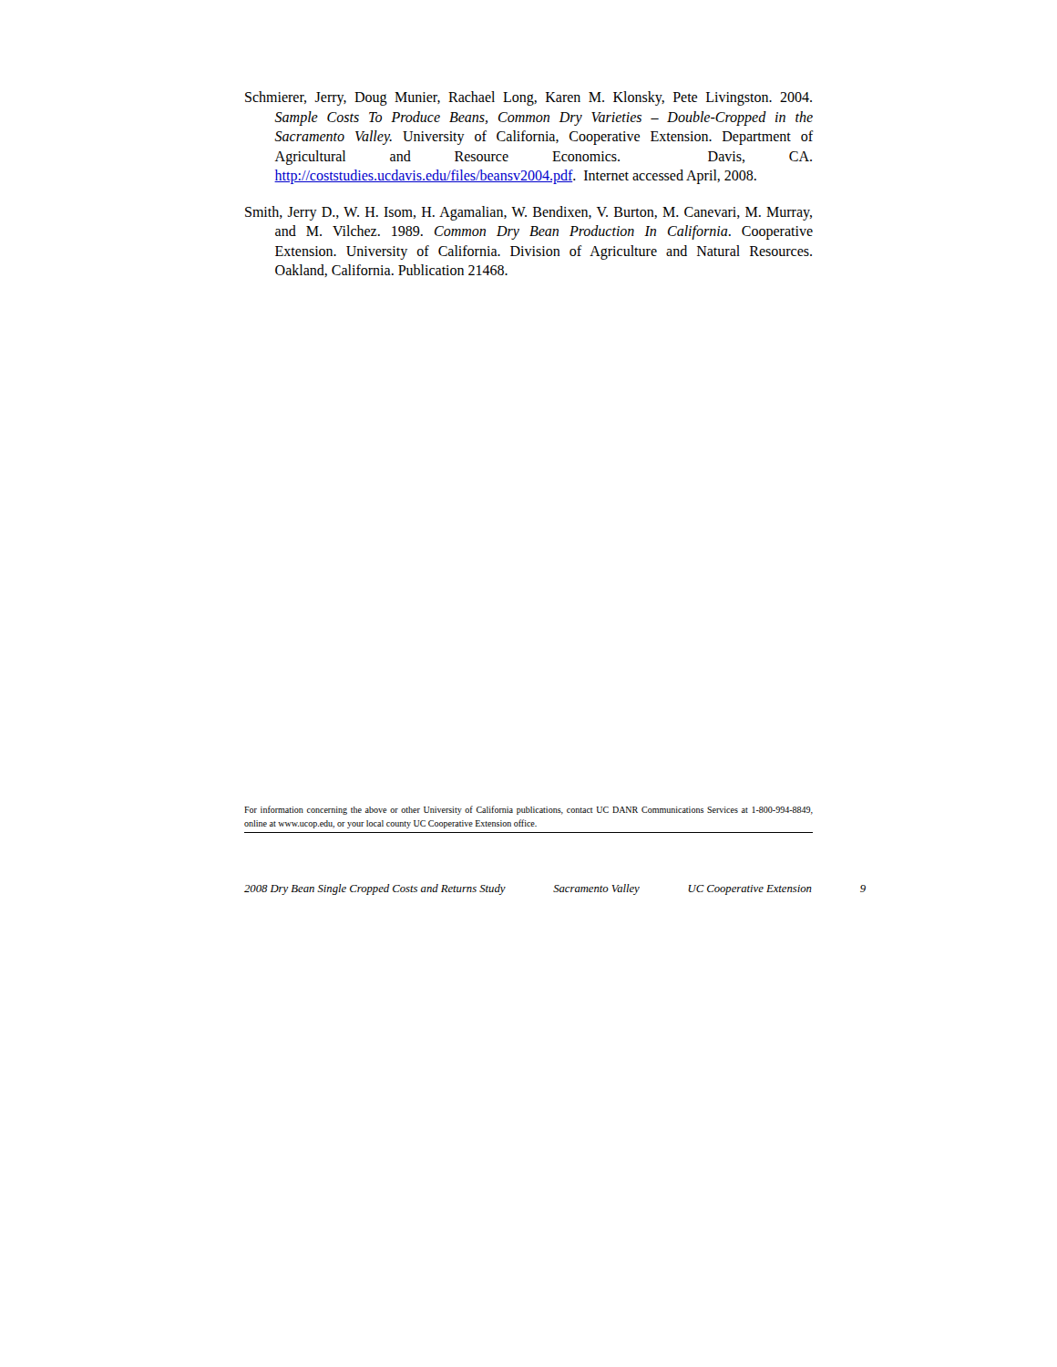Schmierer, Jerry, Doug Munier, Rachael Long, Karen M. Klonsky, Pete Livingston. 2004. Sample Costs To Produce Beans, Common Dry Varieties – Double-Cropped in the Sacramento Valley. University of California, Cooperative Extension. Department of Agricultural and Resource Economics. Davis, CA. http://coststudies.ucdavis.edu/files/beansv2004.pdf. Internet accessed April, 2008.
Smith, Jerry D., W. H. Isom, H. Agamalian, W. Bendixen, V. Burton, M. Canevari, M. Murray, and M. Vilchez. 1989. Common Dry Bean Production In California. Cooperative Extension. University of California. Division of Agriculture and Natural Resources. Oakland, California. Publication 21468.
For information concerning the above or other University of California publications, contact UC DANR Communications Services at 1-800-994-8849, online at www.ucop.edu, or your local county UC Cooperative Extension office.
2008 Dry Bean Single Cropped Costs and Returns Study Sacramento Valley UC Cooperative Extension 9